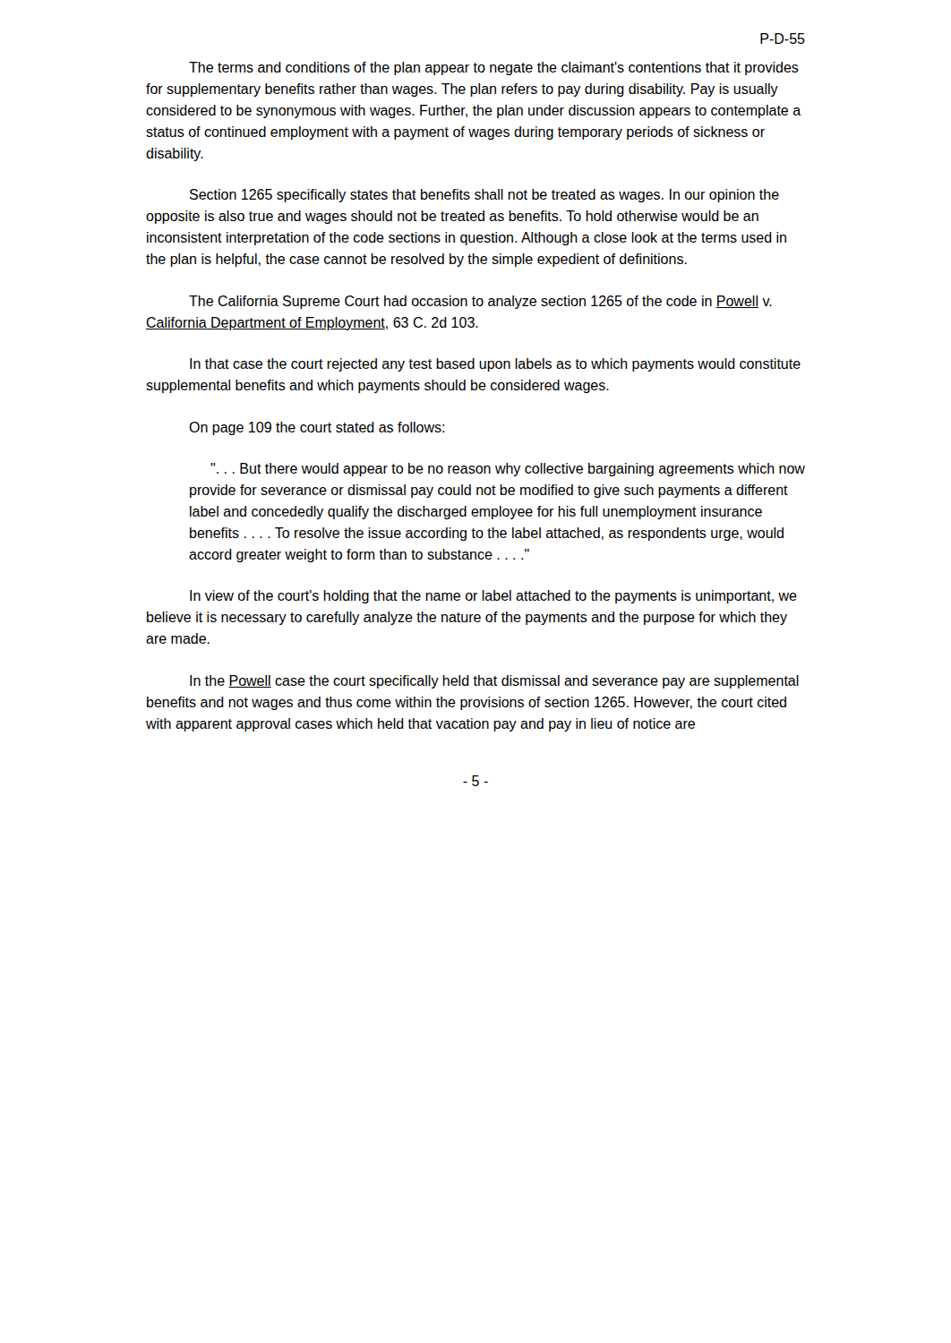P-D-55
The terms and conditions of the plan appear to negate the claimant's contentions that it provides for supplementary benefits rather than wages. The plan refers to pay during disability. Pay is usually considered to be synonymous with wages. Further, the plan under discussion appears to contemplate a status of continued employment with a payment of wages during temporary periods of sickness or disability.
Section 1265 specifically states that benefits shall not be treated as wages. In our opinion the opposite is also true and wages should not be treated as benefits. To hold otherwise would be an inconsistent interpretation of the code sections in question. Although a close look at the terms used in the plan is helpful, the case cannot be resolved by the simple expedient of definitions.
The California Supreme Court had occasion to analyze section 1265 of the code in Powell v. California Department of Employment, 63 C. 2d 103.
In that case the court rejected any test based upon labels as to which payments would constitute supplemental benefits and which payments should be considered wages.
On page 109 the court stated as follows:
". . . But there would appear to be no reason why collective bargaining agreements which now provide for severance or dismissal pay could not be modified to give such payments a different label and concededly qualify the discharged employee for his full unemployment insurance benefits . . . . To resolve the issue according to the label attached, as respondents urge, would accord greater weight to form than to substance . . . ."
In view of the court's holding that the name or label attached to the payments is unimportant, we believe it is necessary to carefully analyze the nature of the payments and the purpose for which they are made.
In the Powell case the court specifically held that dismissal and severance pay are supplemental benefits and not wages and thus come within the provisions of section 1265. However, the court cited with apparent approval cases which held that vacation pay and pay in lieu of notice are
- 5 -